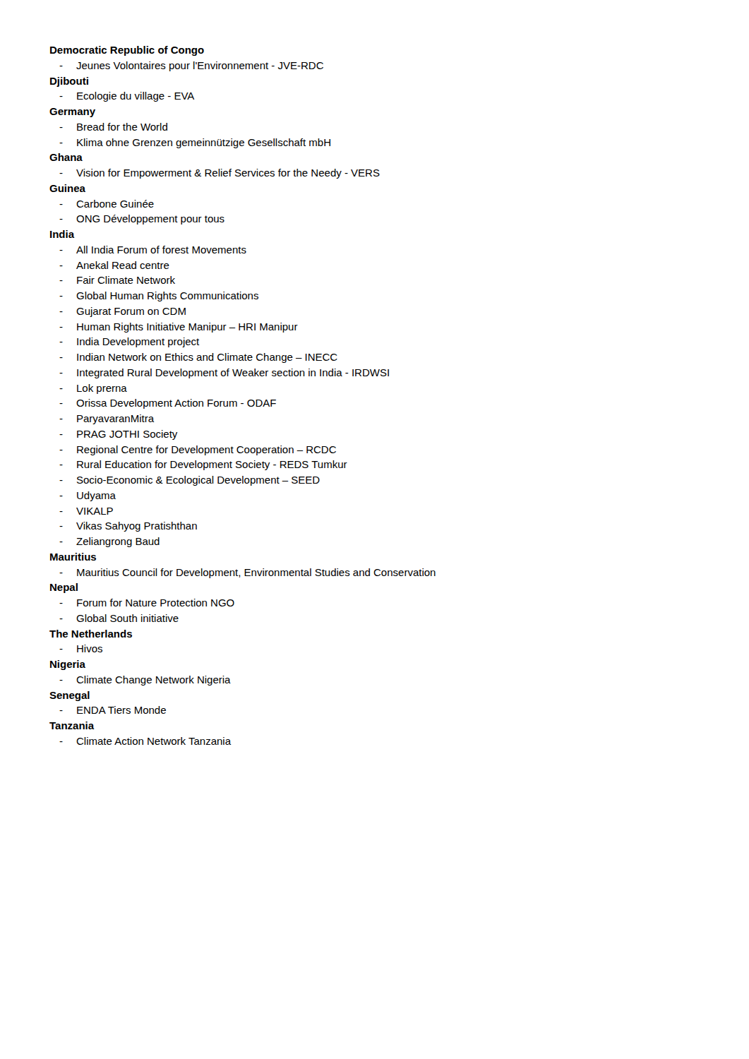Democratic Republic of Congo
Jeunes Volontaires pour l'Environnement - JVE-RDC
Djibouti
Ecologie du village - EVA
Germany
Bread for the World
Klima ohne Grenzen gemeinnützige Gesellschaft mbH
Ghana
Vision for Empowerment & Relief Services for the Needy - VERS
Guinea
Carbone Guinée
ONG Développement pour tous
India
All India Forum of forest Movements
Anekal Read centre
Fair Climate Network
Global Human Rights Communications
Gujarat Forum on CDM
Human Rights Initiative Manipur – HRI Manipur
India Development project
Indian Network on Ethics and Climate Change – INECC
Integrated Rural Development of Weaker section in India - IRDWSI
Lok prerna
Orissa Development Action Forum - ODAF
ParyavaranMitra
PRAG JOTHI Society
Regional Centre for Development Cooperation – RCDC
Rural Education for Development Society - REDS Tumkur
Socio-Economic & Ecological Development – SEED
Udyama
VIKALP
Vikas Sahyog Pratishthan
Zeliangrong Baud
Mauritius
Mauritius Council for Development, Environmental Studies and Conservation
Nepal
Forum for Nature Protection NGO
Global South initiative
The Netherlands
Hivos
Nigeria
Climate Change Network Nigeria
Senegal
ENDA Tiers Monde
Tanzania
Climate Action Network Tanzania